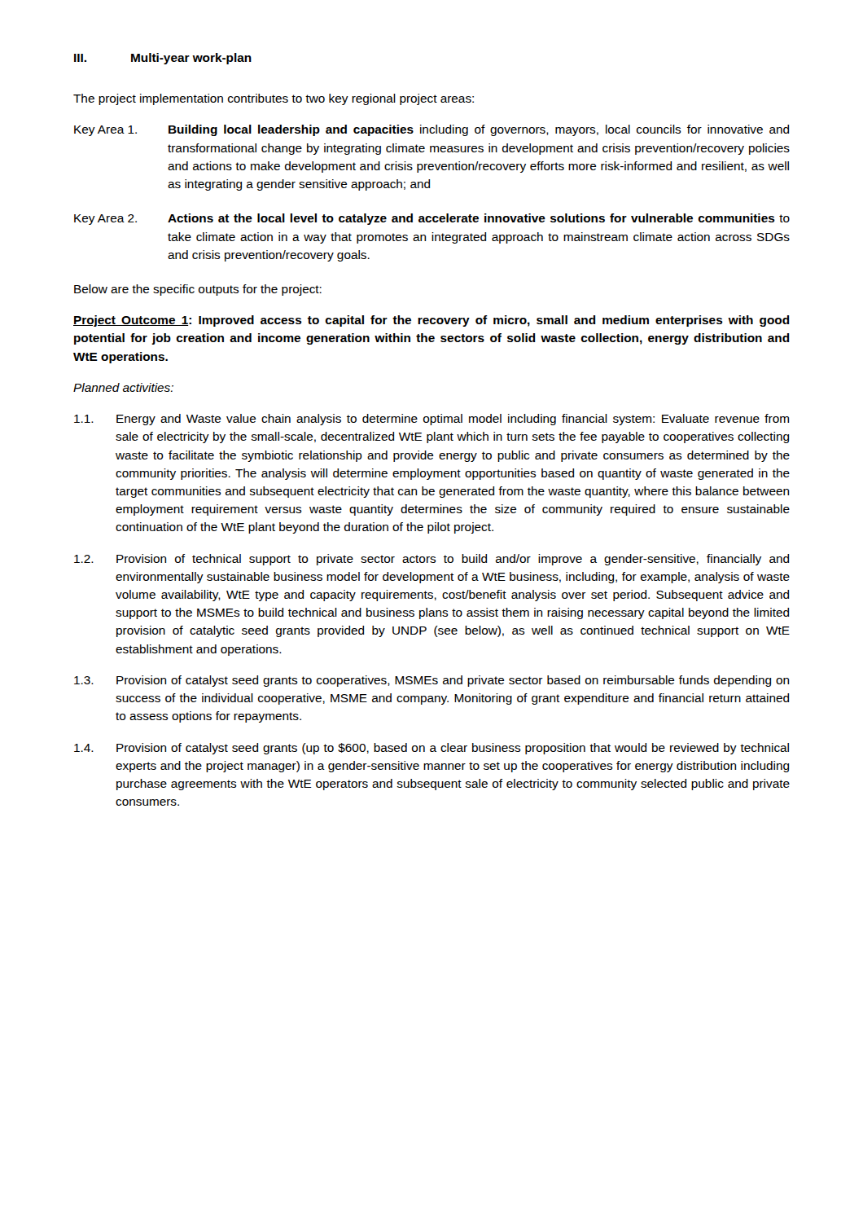III. Multi-year work-plan
The project implementation contributes to two key regional project areas:
Key Area 1.
Building local leadership and capacities including of governors, mayors, local councils for innovative and transformational change by integrating climate measures in development and crisis prevention/recovery policies and actions to make development and crisis prevention/recovery efforts more risk-informed and resilient, as well as integrating a gender sensitive approach; and
Key Area 2.
Actions at the local level to catalyze and accelerate innovative solutions for vulnerable communities to take climate action in a way that promotes an integrated approach to mainstream climate action across SDGs and crisis prevention/recovery goals.
Below are the specific outputs for the project:
Project Outcome 1: Improved access to capital for the recovery of micro, small and medium enterprises with good potential for job creation and income generation within the sectors of solid waste collection, energy distribution and WtE operations.
Planned activities:
1.1.
Energy and Waste value chain analysis to determine optimal model including financial system: Evaluate revenue from sale of electricity by the small-scale, decentralized WtE plant which in turn sets the fee payable to cooperatives collecting waste to facilitate the symbiotic relationship and provide energy to public and private consumers as determined by the community priorities. The analysis will determine employment opportunities based on quantity of waste generated in the target communities and subsequent electricity that can be generated from the waste quantity, where this balance between employment requirement versus waste quantity determines the size of community required to ensure sustainable continuation of the WtE plant beyond the duration of the pilot project.
1.2.
Provision of technical support to private sector actors to build and/or improve a gender-sensitive, financially and environmentally sustainable business model for development of a WtE business, including, for example, analysis of waste volume availability, WtE type and capacity requirements, cost/benefit analysis over set period. Subsequent advice and support to the MSMEs to build technical and business plans to assist them in raising necessary capital beyond the limited provision of catalytic seed grants provided by UNDP (see below), as well as continued technical support on WtE establishment and operations.
1.3.
Provision of catalyst seed grants to cooperatives, MSMEs and private sector based on reimbursable funds depending on success of the individual cooperative, MSME and company. Monitoring of grant expenditure and financial return attained to assess options for repayments.
1.4.
Provision of catalyst seed grants (up to $600, based on a clear business proposition that would be reviewed by technical experts and the project manager) in a gender-sensitive manner to set up the cooperatives for energy distribution including purchase agreements with the WtE operators and subsequent sale of electricity to community selected public and private consumers.